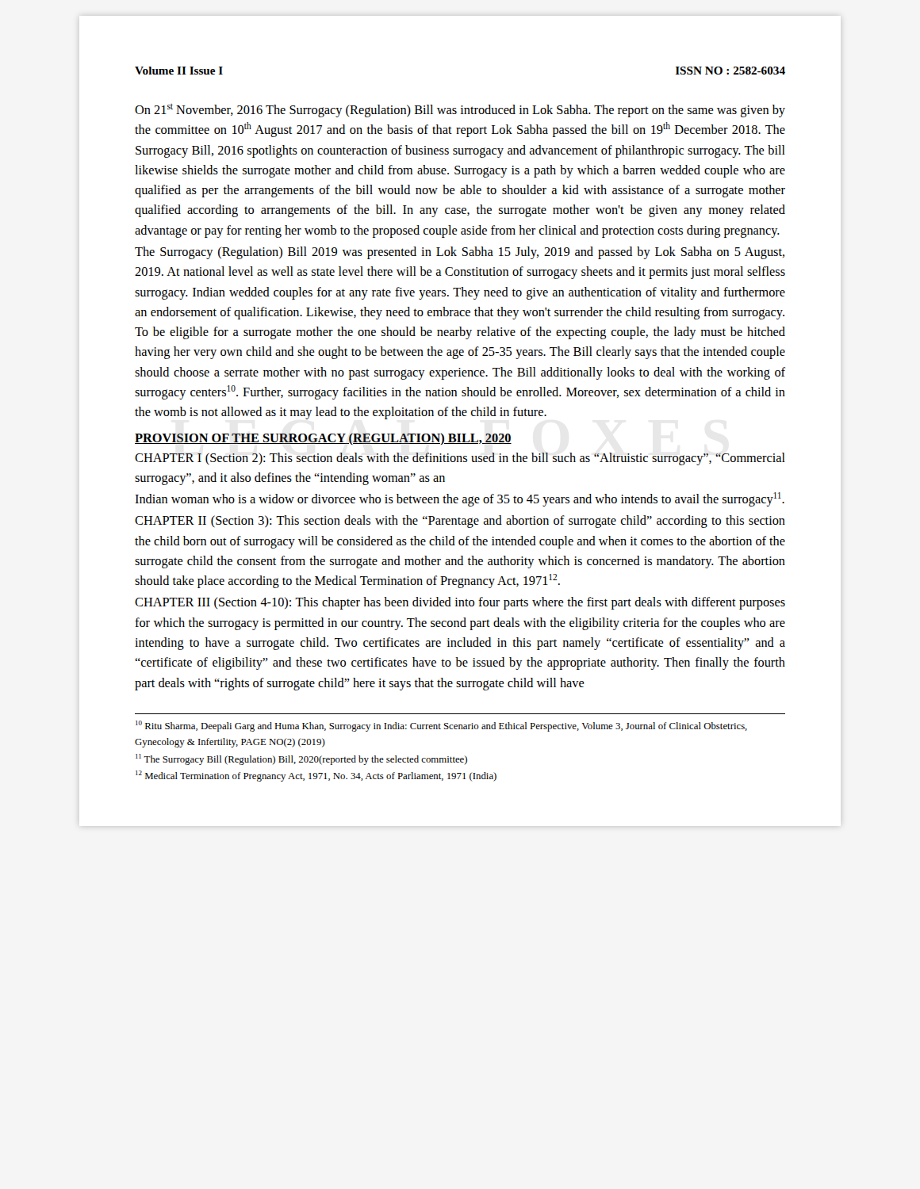LEGAL FOXES
Volume II Issue I ISSN NO : 2582-6034
On 21st November, 2016 The Surrogacy (Regulation) Bill was introduced in Lok Sabha. The report on the same was given by the committee on 10th August 2017 and on the basis of that report Lok Sabha passed the bill on 19th December 2018. The Surrogacy Bill, 2016 spotlights on counteraction of business surrogacy and advancement of philanthropic surrogacy. The bill likewise shields the surrogate mother and child from abuse. Surrogacy is a path by which a barren wedded couple who are qualified as per the arrangements of the bill would now be able to shoulder a kid with assistance of a surrogate mother qualified according to arrangements of the bill. In any case, the surrogate mother won't be given any money related advantage or pay for renting her womb to the proposed couple aside from her clinical and protection costs during pregnancy.
The Surrogacy (Regulation) Bill 2019 was presented in Lok Sabha 15 July, 2019 and passed by Lok Sabha on 5 August, 2019. At national level as well as state level there will be a Constitution of surrogacy sheets and it permits just moral selfless surrogacy. Indian wedded couples for at any rate five years. They need to give an authentication of vitality and furthermore an endorsement of qualification. Likewise, they need to embrace that they won't surrender the child resulting from surrogacy. To be eligible for a surrogate mother the one should be nearby relative of the expecting couple, the lady must be hitched having her very own child and she ought to be between the age of 25-35 years. The Bill clearly says that the intended couple should choose a serrate mother with no past surrogacy experience. The Bill additionally looks to deal with the working of surrogacy centers10. Further, surrogacy facilities in the nation should be enrolled. Moreover, sex determination of a child in the womb is not allowed as it may lead to the exploitation of the child in future.
PROVISION OF THE SURROGACY (REGULATION) BILL, 2020
CHAPTER I (Section 2): This section deals with the definitions used in the bill such as “Altruistic surrogacy”, “Commercial surrogacy”, and it also defines the “intending woman” as an
Indian woman who is a widow or divorcee who is between the age of 35 to 45 years and who intends to avail the surrogacy11.
CHAPTER II (Section 3): This section deals with the “Parentage and abortion of surrogate child” according to this section the child born out of surrogacy will be considered as the child of the intended couple and when it comes to the abortion of the surrogate child the consent from the surrogate and mother and the authority which is concerned is mandatory. The abortion should take place according to the Medical Termination of Pregnancy Act, 197112.
CHAPTER III (Section 4-10): This chapter has been divided into four parts where the first part deals with different purposes for which the surrogacy is permitted in our country. The second part deals with the eligibility criteria for the couples who are intending to have a surrogate child. Two certificates are included in this part namely “certificate of essentiality” and a “certificate of eligibility” and these two certificates have to be issued by the appropriate authority. Then finally the fourth part deals with “rights of surrogate child” here it says that the surrogate child will have
10 Ritu Sharma, Deepali Garg and Huma Khan, Surrogacy in India: Current Scenario and Ethical Perspective, Volume 3, Journal of Clinical Obstetrics, Gynecology & Infertility, PAGE NO(2) (2019)
11 The Surrogacy Bill (Regulation) Bill, 2020(reported by the selected committee)
12 Medical Termination of Pregnancy Act, 1971, No. 34, Acts of Parliament, 1971 (India)